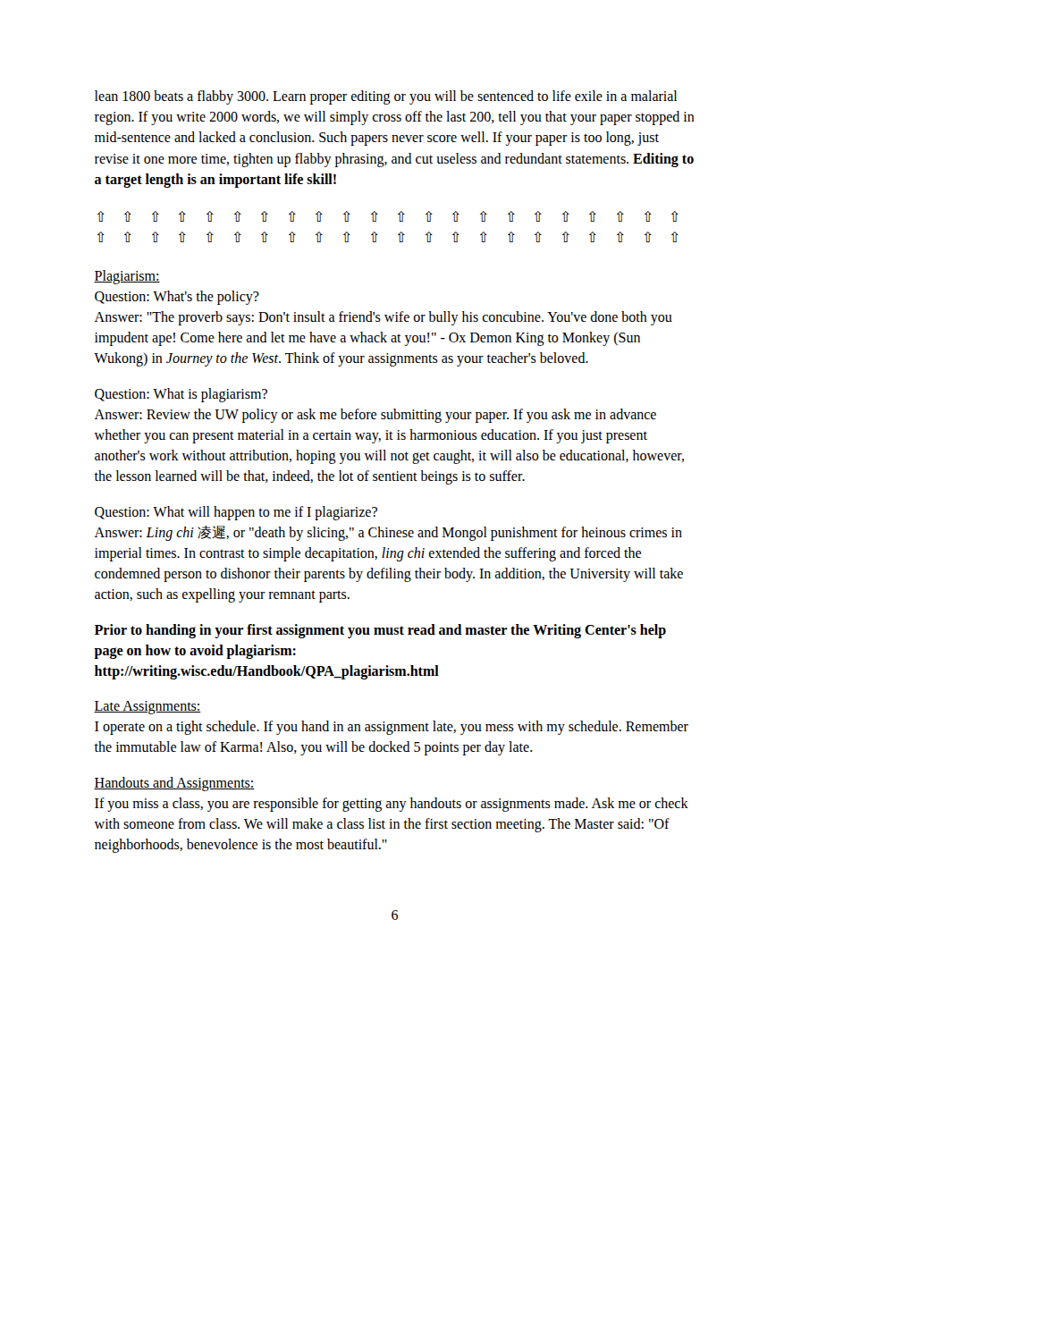lean 1800 beats a flabby 3000. Learn proper editing or you will be sentenced to life exile in a malarial region. If you write 2000 words, we will simply cross off the last 200, tell you that your paper stopped in mid-sentence and lacked a conclusion. Such papers never score well. If your paper is too long, just revise it one more time, tighten up flabby phrasing, and cut useless and redundant statements. Editing to a target length is an important life skill!
⇧ ⇧ ⇧ ⇧ ⇧ ⇧ ⇧ ⇧ ⇧ ⇧ ⇧ ⇧ ⇧ ⇧ ⇧ ⇧ ⇧ ⇧ ⇧ ⇧ ⇧ ⇧ ⇧ ⇧ ⇧ ⇧ ⇧ ⇧ ⇧ ⇧ ⇧ ⇧ ⇧ ⇧ ⇧ ⇧ ⇧ ⇧ ⇧ ⇧ ⇧ ⇧ ⇧ ⇧
Plagiarism:
Question: What's the policy? Answer: "The proverb says: Don't insult a friend's wife or bully his concubine. You've done both you impudent ape! Come here and let me have a whack at you!" - Ox Demon King to Monkey (Sun Wukong) in Journey to the West. Think of your assignments as your teacher's beloved.
Question: What is plagiarism? Answer: Review the UW policy or ask me before submitting your paper. If you ask me in advance whether you can present material in a certain way, it is harmonious education. If you just present another's work without attribution, hoping you will not get caught, it will also be educational, however, the lesson learned will be that, indeed, the lot of sentient beings is to suffer.
Question: What will happen to me if I plagiarize? Answer: Ling chi 凌遲, or "death by slicing," a Chinese and Mongol punishment for heinous crimes in imperial times. In contrast to simple decapitation, ling chi extended the suffering and forced the condemned person to dishonor their parents by defiling their body. In addition, the University will take action, such as expelling your remnant parts.
Prior to handing in your first assignment you must read and master the Writing Center's help page on how to avoid plagiarism:
http://writing.wisc.edu/Handbook/QPA_plagiarism.html
Late Assignments:
I operate on a tight schedule. If you hand in an assignment late, you mess with my schedule. Remember the immutable law of Karma! Also, you will be docked 5 points per day late.
Handouts and Assignments:
If you miss a class, you are responsible for getting any handouts or assignments made. Ask me or check with someone from class. We will make a class list in the first section meeting. The Master said: "Of neighborhoods, benevolence is the most beautiful."
6